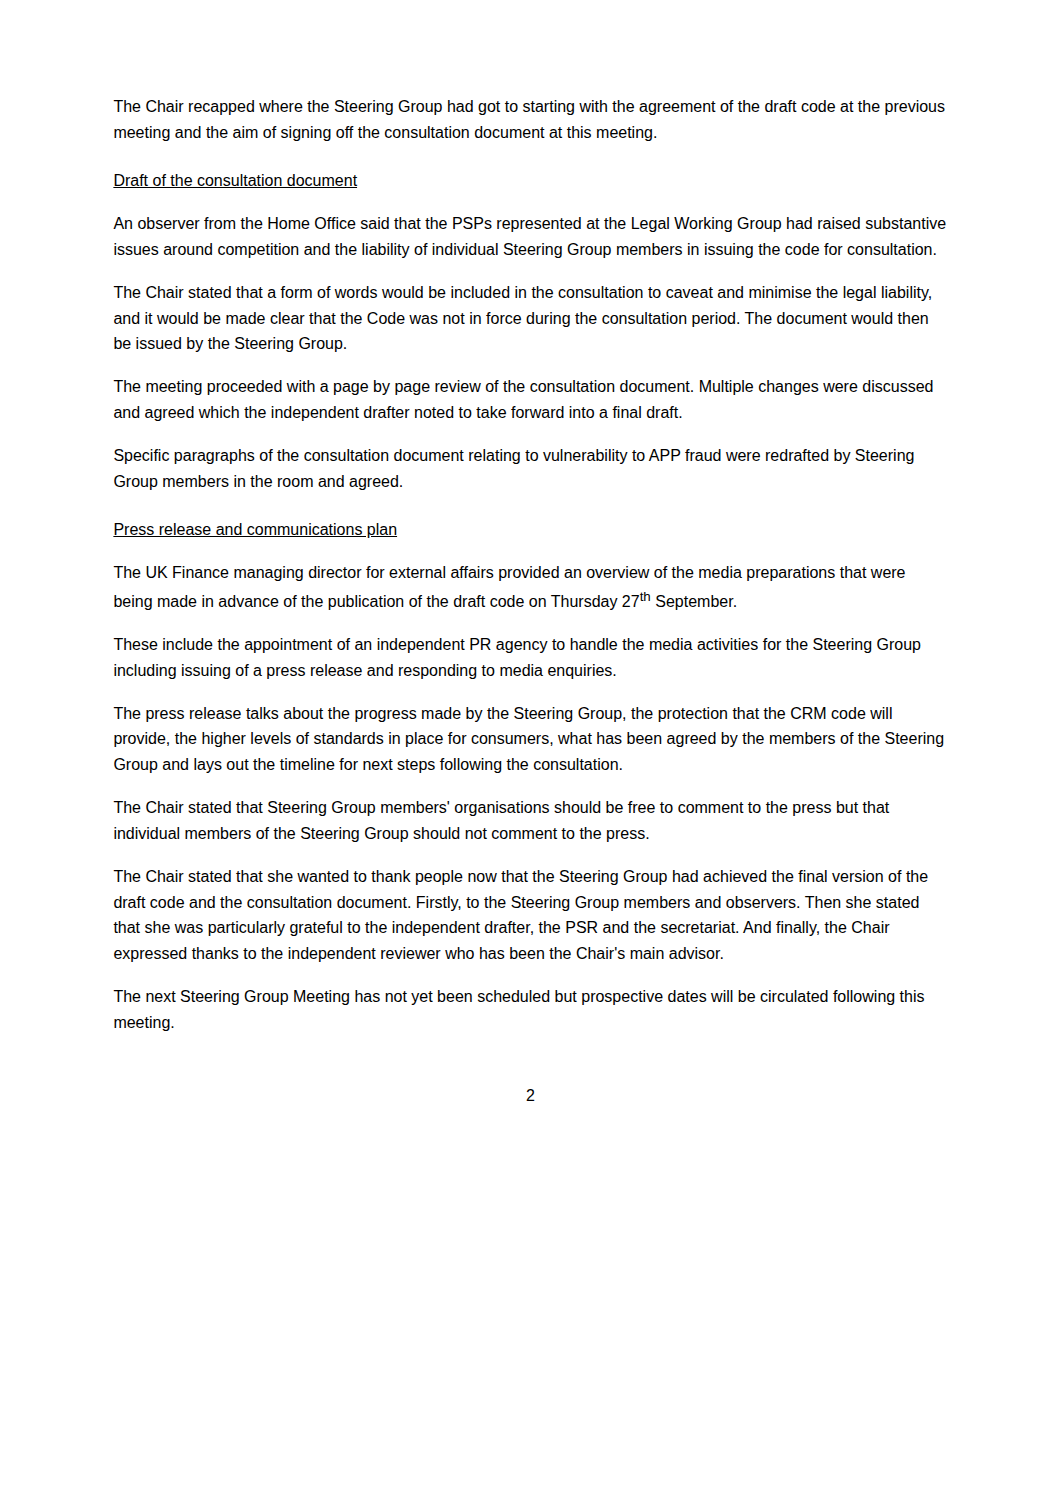The Chair recapped where the Steering Group had got to starting with the agreement of the draft code at the previous meeting and the aim of signing off the consultation document at this meeting.
Draft of the consultation document
An observer from the Home Office said that the PSPs represented at the Legal Working Group had raised substantive issues around competition and the liability of individual Steering Group members in issuing the code for consultation.
The Chair stated that a form of words would be included in the consultation to caveat and minimise the legal liability, and it would be made clear that the Code was not in force during the consultation period. The document would then be issued by the Steering Group.
The meeting proceeded with a page by page review of the consultation document. Multiple changes were discussed and agreed which the independent drafter noted to take forward into a final draft.
Specific paragraphs of the consultation document relating to vulnerability to APP fraud were redrafted by Steering Group members in the room and agreed.
Press release and communications plan
The UK Finance managing director for external affairs provided an overview of the media preparations that were being made in advance of the publication of the draft code on Thursday 27th September.
These include the appointment of an independent PR agency to handle the media activities for the Steering Group including issuing of a press release and responding to media enquiries.
The press release talks about the progress made by the Steering Group, the protection that the CRM code will provide, the higher levels of standards in place for consumers, what has been agreed by the members of the Steering Group and lays out the timeline for next steps following the consultation.
The Chair stated that Steering Group members' organisations should be free to comment to the press but that individual members of the Steering Group should not comment to the press.
The Chair stated that she wanted to thank people now that the Steering Group had achieved the final version of the draft code and the consultation document. Firstly, to the Steering Group members and observers. Then she stated that she was particularly grateful to the independent drafter, the PSR and the secretariat. And finally, the Chair expressed thanks to the independent reviewer who has been the Chair's main advisor.
The next Steering Group Meeting has not yet been scheduled but prospective dates will be circulated following this meeting.
2